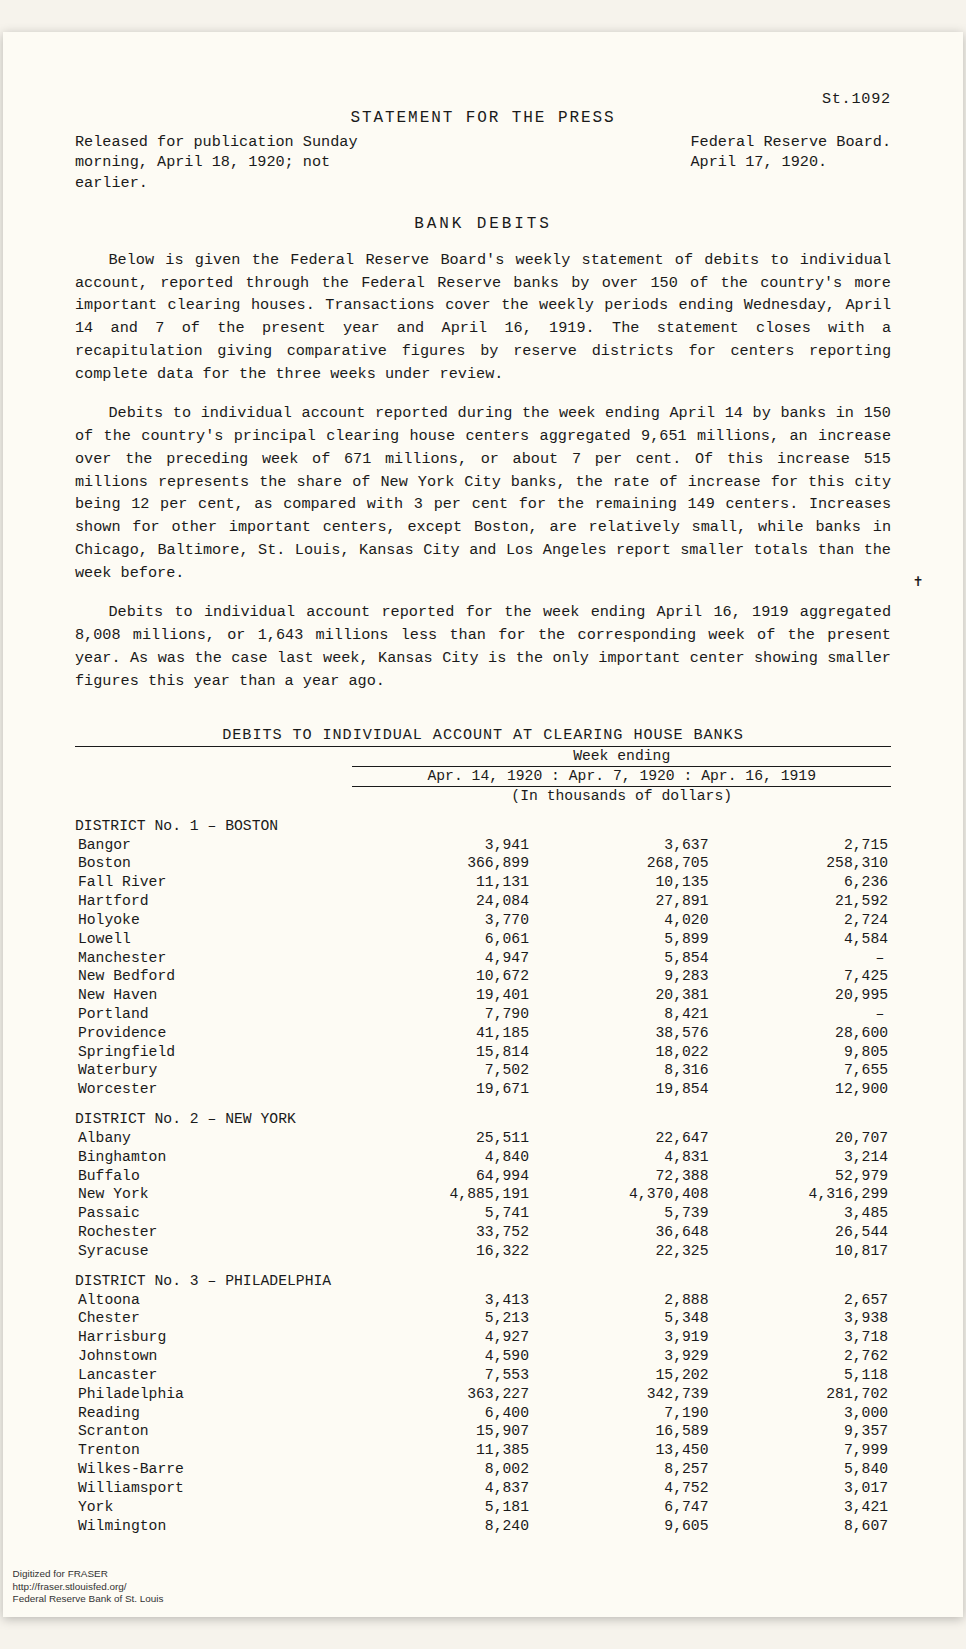St.1092
STATEMENT FOR THE PRESS
Released for publication Sunday
morning, April 18, 1920; not
earlier.
Federal Reserve Board.
April 17, 1920.
BANK DEBITS
Below is given the Federal Reserve Board's weekly statement of debits to individual account, reported through the Federal Reserve banks by over 150 of the country's more important clearing houses. Transactions cover the weekly periods ending Wednesday, April 14 and 7 of the present year and April 16, 1919. The statement closes with a recapitulation giving comparative figures by reserve districts for centers reporting complete data for the three weeks under review.
Debits to individual account reported during the week ending April 14 by banks in 150 of the country's principal clearing house centers aggregated 9,651 millions, an increase over the preceding week of 671 millions, or about 7 per cent. Of this increase 515 millions represents the share of New York City banks, the rate of increase for this city being 12 per cent, as compared with 3 per cent for the remaining 149 centers. Increases shown for other important centers, except Boston, are relatively small, while banks in Chicago, Baltimore, St. Louis, Kansas City and Los Angeles report smaller totals than the week before.
Debits to individual account reported for the week ending April 16, 1919 aggregated 8,008 millions, or 1,643 millions less than for the corresponding week of the present year. As was the case last week, Kansas City is the only important center showing smaller figures this year than a year ago.
DEBITS TO INDIVIDUAL ACCOUNT AT CLEARING HOUSE BANKS
| | Week ending |
| --- | --- |
| | Apr. 14, 1920 : Apr. 7, 1920 : Apr. 16, 1919 |
| | (In thousands of dollars) |
| DISTRICT No. 1 – BOSTON |
| Bangor | 3,941 | 3,637 | 2,715 |
| Boston | 366,899 | 268,705 | 258,310 |
| Fall River | 11,131 | 10,135 | 6,236 |
| Hartford | 24,084 | 27,891 | 21,592 |
| Holyoke | 3,770 | 4,020 | 2,724 |
| Lowell | 6,061 | 5,899 | 4,584 |
| Manchester | 4,947 | 5,854 | – |
| New Bedford | 10,672 | 9,283 | 7,425 |
| New Haven | 19,401 | 20,381 | 20,995 |
| Portland | 7,790 | 8,421 | – |
| Providence | 41,185 | 38,576 | 28,600 |
| Springfield | 15,814 | 18,022 | 9,805 |
| Waterbury | 7,502 | 8,316 | 7,655 |
| Worcester | 19,671 | 19,854 | 12,900 |
| DISTRICT No. 2 – NEW YORK |
| Albany | 25,511 | 22,647 | 20,707 |
| Binghamton | 4,840 | 4,831 | 3,214 |
| Buffalo | 64,994 | 72,388 | 52,979 |
| New York | 4,885,191 | 4,370,408 | 4,316,299 |
| Passaic | 5,741 | 5,739 | 3,485 |
| Rochester | 33,752 | 36,648 | 26,544 |
| Syracuse | 16,322 | 22,325 | 10,817 |
| DISTRICT No. 3 – PHILADELPHIA |
| Altoona | 3,413 | 2,888 | 2,657 |
| Chester | 5,213 | 5,348 | 3,938 |
| Harrisburg | 4,927 | 3,919 | 3,718 |
| Johnstown | 4,590 | 3,929 | 2,762 |
| Lancaster | 7,553 | 15,202 | 5,118 |
| Philadelphia | 363,227 | 342,739 | 281,702 |
| Reading | 6,400 | 7,190 | 3,000 |
| Scranton | 15,907 | 16,589 | 9,357 |
| Trenton | 11,385 | 13,450 | 7,999 |
| Wilkes-Barre | 8,002 | 8,257 | 5,840 |
| Williamsport | 4,837 | 4,752 | 3,017 |
| York | 5,181 | 6,747 | 3,421 |
| Wilmington | 8,240 | 9,605 | 8,607 |
✝
Digitized for FRASER
http://fraser.stlouisfed.org/
Federal Reserve Bank of St. Louis